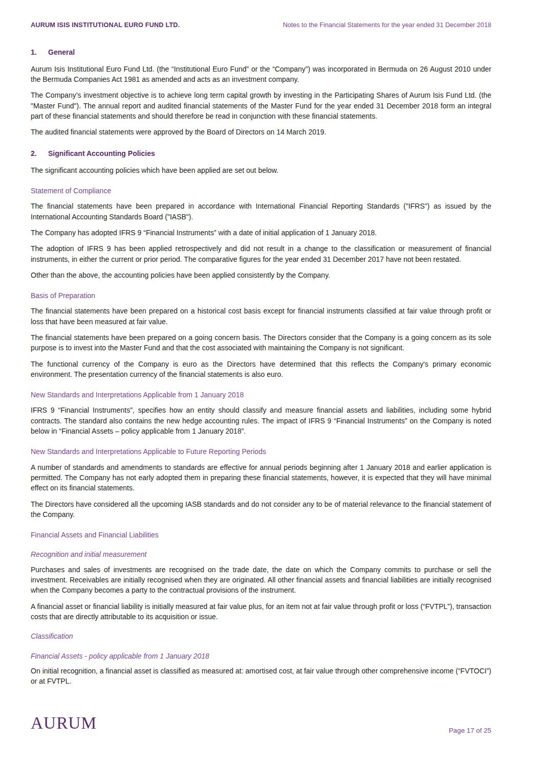AURUM ISIS INSTITUTIONAL EURO FUND LTD. Notes to the Financial Statements for the year ended 31 December 2018
1. General
Aurum Isis Institutional Euro Fund Ltd. (the “Institutional Euro Fund” or the “Company”) was incorporated in Bermuda on 26 August 2010 under the Bermuda Companies Act 1981 as amended and acts as an investment company.
The Company’s investment objective is to achieve long term capital growth by investing in the Participating Shares of Aurum Isis Fund Ltd. (the "Master Fund"). The annual report and audited financial statements of the Master Fund for the year ended 31 December 2018 form an integral part of these financial statements and should therefore be read in conjunction with these financial statements.
The audited financial statements were approved by the Board of Directors on 14 March 2019.
2. Significant Accounting Policies
The significant accounting policies which have been applied are set out below.
Statement of Compliance
The financial statements have been prepared in accordance with International Financial Reporting Standards ("IFRS") as issued by the International Accounting Standards Board ("IASB").
The Company has adopted IFRS 9 “Financial Instruments” with a date of initial application of 1 January 2018.
The adoption of IFRS 9 has been applied retrospectively and did not result in a change to the classification or measurement of financial instruments, in either the current or prior period. The comparative figures for the year ended 31 December 2017 have not been restated.
Other than the above, the accounting policies have been applied consistently by the Company.
Basis of Preparation
The financial statements have been prepared on a historical cost basis except for financial instruments classified at fair value through profit or loss that have been measured at fair value.
The financial statements have been prepared on a going concern basis. The Directors consider that the Company is a going concern as its sole purpose is to invest into the Master Fund and that the cost associated with maintaining the Company is not significant.
The functional currency of the Company is euro as the Directors have determined that this reflects the Company's primary economic environment. The presentation currency of the financial statements is also euro.
New Standards and Interpretations Applicable from 1 January 2018
IFRS 9 “Financial Instruments”, specifies how an entity should classify and measure financial assets and liabilities, including some hybrid contracts. The standard also contains the new hedge accounting rules. The impact of IFRS 9 “Financial Instruments” on the Company is noted below in “Financial Assets – policy applicable from 1 January 2018”.
New Standards and Interpretations Applicable to Future Reporting Periods
A number of standards and amendments to standards are effective for annual periods beginning after 1 January 2018 and earlier application is permitted. The Company has not early adopted them in preparing these financial statements, however, it is expected that they will have minimal effect on its financial statements.
The Directors have considered all the upcoming IASB standards and do not consider any to be of material relevance to the financial statement of the Company.
Financial Assets and Financial Liabilities
Recognition and initial measurement
Purchases and sales of investments are recognised on the trade date, the date on which the Company commits to purchase or sell the investment. Receivables are initially recognised when they are originated. All other financial assets and financial liabilities are initially recognised when the Company becomes a party to the contractual provisions of the instrument.
A financial asset or financial liability is initially measured at fair value plus, for an item not at fair value through profit or loss (“FVTPL”), transaction costs that are directly attributable to its acquisition or issue.
Classification
Financial Assets - policy applicable from 1 January 2018
On initial recognition, a financial asset is classified as measured at: amortised cost, at fair value through other comprehensive income (“FVTOCI”) or at FVTPL.
AURUM Page 17 of 25